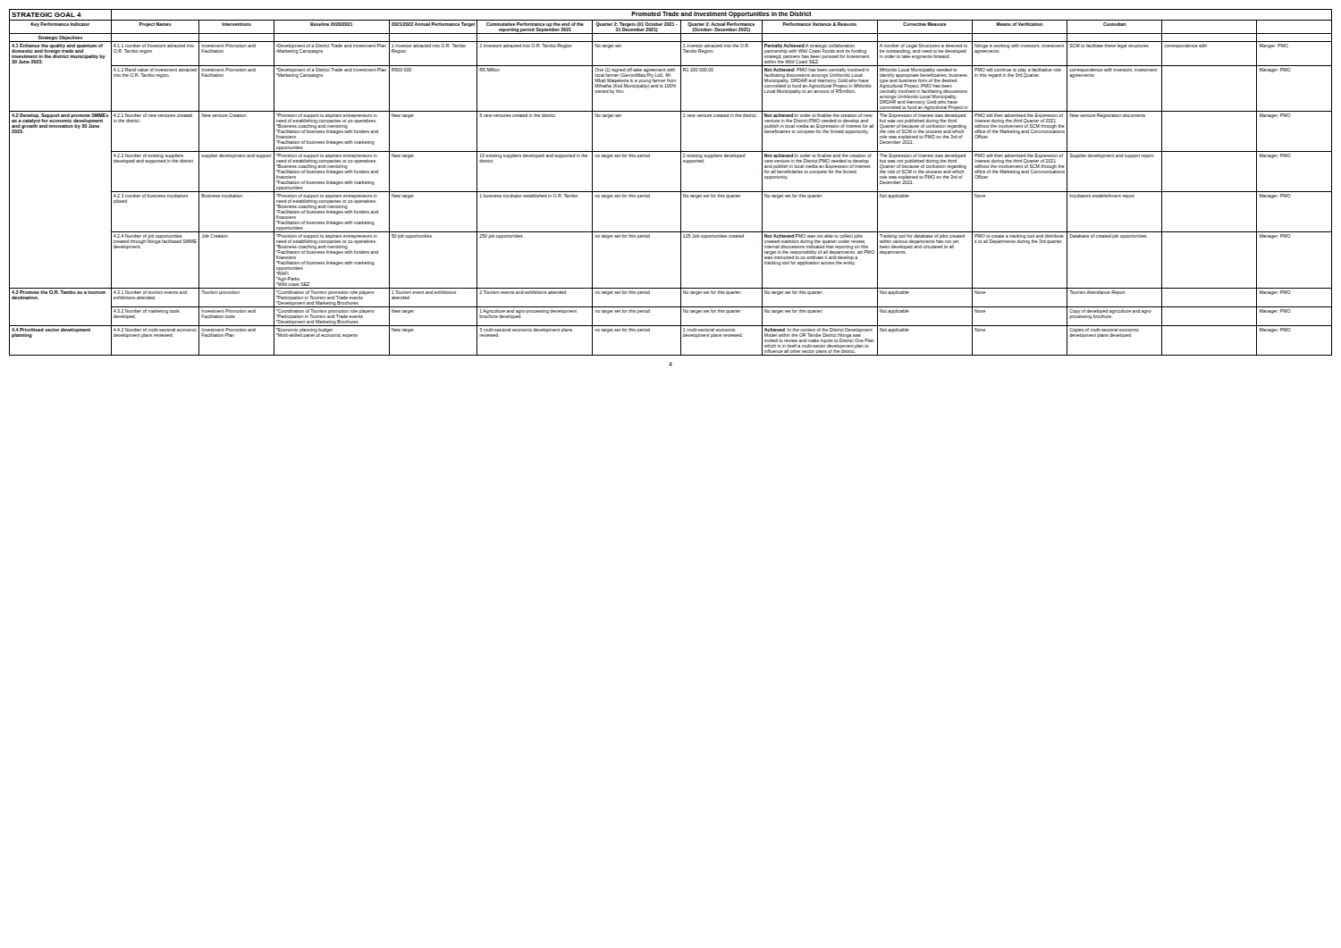| STRATEGIC GOAL 4 | Promoted Trade and Investment Opportunities in the District |
| --- | --- |
| Key Performance Indicator | Project Names | Interventions | Baseline 2020/2021 | 2021/2022 Annual Performance Target | Cummulative Performance up the end of the reporting period September 2021 | Quarter 2: Targets (01 October 2021 - 31 December 2021) | Quarter 2: Actual Performance (October- December 2021) | Performance Variance & Reasons | Corrective Measure | Means of Verification | Custodian | | |
| Strategic Objectives | | | | | | | | | | | | | |
| 4.1 Enhance the quality and quantum of domestic and foreign trade and investment in the district municipality by 30 June 2023. | 4.1.1 number of Investors attracted into O.R. Tambo region | Investment Promotion and Facilitation | •Development of a District Trade and Investment Plan •Marketing Campaigns | 1 Investor attracted into O.R. Tambo Region | 2 investors attracted into O.R. Tambo Region | No target set | 1 investor attracted into the O.R. Tambo Region. | Partially Achieved: A strategic collaboration partnership with Wild Coast Foods and its funding strategic partners has been pursued for Investment within the Wild Coast SEZ. | A number of Legal Structures is deemed to be outstanding, and need to be developed in order to take engments forward. | Ntinga is working with investors; investment agreements, | SCM to facilitate these legal structures. | correspondence with | Manger: PMO |
| 4.1.2 Rand value of investment attracted into the O.R. Tambo region. | Investment Promotion and Facilitation | *Development of a District Trade and Investment Plan *Marketing Campaigns | R500 000 | R5 Million | One (1) signed off-take agreement with local farmer (GeminiMaq Pty Ltd). Mr. Mbali Maqekeza is a young farmer from Mthatha (Ksd Municipality) and is 100% owned by him. | R1 200 000.00 | Not Achieved: PMO has been centrally involved in facilitating discussions amongs Umhlontlo Local Municipality, DRDAR and Harmony Gold,who have committed to fund an Agricultural Project in Mhlontlo Local Municipality to an amount of R5million. | Mhlontlo Local Municipality needed to identify appropriate beneficiaries, business type and business form of the desired Agricultural Project.;PMO has been centrally involved in facilitating discussions amongs Umhlontlo Local Municipality, DRDAR and Harmony Gold,who have committed to fund an Agricultural Project in | PMO will continue to play a facilitative role in this regard in the 3rd Quarter. | correspondence with investors; investment agreements, | | Manager: PMO |
| 4.2 Develop, Support and promote SMMEs as a catalyst for economic development and growth and innovation by 30 June 2023. | 4.2.1 Number of new ventures created in the district. | New venture Creation | *Provision of support to aspirant entrepreneurs in need of establishing companies or co-operatives. *Business coaching and mentoring *Facilitation of business linkages with funders and financiers *Facilitation of business linkages with marketing opportunities | New target | 5 new ventures created in the district. | No target set | 1 new venture created in the district. | Not achieved: In order to finalise the creation of new venture in the District;PMO needed to develop and publish in local media an Expression of Interest for all beneficiaries to compete for the limited opportunity. | The Expression of Interest was developed but was not published during the third Quarter of because of confusion regarding the role of SCM in the process and which role was explained to PMO on the 3rd of December 2021. | PMO will then advertised the Expression of Interest during the third Quarter of 2021 without the involvement of SCM through the office of the Marketing and Communications Officer | New venture Registration documents | | Manager: PMO |
| 4.2.2 Number of existing suppliers developed and supported in the district. | supplier development and support | *Provision of support to aspirant entrepreneurs in need of establishing companies or co-operatives. *Business coaching and mentoring *Facilitation of business linkages with funders and financiers *Facilitation of business linkages with marketing opportunities | New target | 10 existing suppliers developed and supported in the district. | no target set for this period | 2 existing suppliers developed supported. | Not achieved: In order to finalise and the creation of new venture in the District;PMO needed to develop and publish in local media an Expression of Interest for all beneficiaries to compete for the limited opportunity. | The Expression of Interest was developed but was not published during the third Quarter of because of confusion regarding the role of SCM in the process and which role was explained to PMO on the 3rd of December 2021. | PMO will then advertised the Expression of Interest during the third Quarter of 2021 without the involvement of SCM through the office of the Marketing and Communications Officer | Supplier development and support report. | | Manager: PMO |
| 4.2.3 number of business incubators piloted | Business incubation | *Provision of support to aspirant entrepreneurs in need of establishing companies or co-operatives. *Business coaching and mentoring *Facilitation of business linkages with funders and financiers *Facilitation of business linkages with marketing opportunities | New target | 1 business incubator established in O.R. Tambo | no target set for this period | No target set for this quarter | No target set for this quarter. | Not applicable | None | Incubators establishment report | | Manager: PMO |
| 4.2.4 Number of job opportunities created through Ntinga facilitated SMME development. | Job Creation | *Provision of support to aspirant entrepreneurs in need of establishing companies or co-operatives. *Business coaching and mentoring *Facilitation of business linkages with funders and financiers *Facilitation of business linkages with marketing opportunities *RAFI *Agri-Parks *Wild coast SEZ | 50 job opportunities | 250 job opportunities | no target set for this period | 125 Job opportunities created | Not Achieved: PMO was not able to collect jobs created statistics during the quarter under review, internal discussions indicated that reporting on this target is the responsibility of all departments, ad PMO was instructed to co-ordinate it and develop a tracking tool for application across the entity. | Tracking tool for database of jobs created within various departments has not yet been developed and circulated to all departments. | PMO to create a tracking tool and distribute it to all Departments during the 3rd quarter. | Database of created job opportunities, | | Manager: PMO |
| 4.3 Promote the O.R. Tambo as a tourism destination. | 4.3.1 Number of tourism events and exhibitions attended. | Tourism promotion | *Coordination of Tourism promotion role players *Participation in Tourism and Trade events *Development and Marketing Brochures | 1 Tourism event and exhibitions attended | 2 Tourism events and exhibitions attended. | no target set for this period | No target set for this quarter. | No target set for this quarter. | Not applicable | None | Tourism Attendance Report | | Manager: PMO |
| 4.3.2 Number of marketing tools developed. | Investment Promotion and Facilitation tools | *Coordination of Tourism promotion role players *Participation in Tourism and Trade events *Development and Marketing Brochures | New target | 1 Agriculture and agro-processing development brochure developed. | no target set for this period | No target set for this quarter | No target set for this quarter. | Not applicable | None | Copy of developed agriculture and agro-processing brochure. | | Manager: PMO |
| 4.4 Prioritised sector development planning | 4.4.2 Number of multi-sectoral economic development plans reviewed. | Investment Promotion and Facilitation Plan | *Economic planning budget *Multi-skilled panel of economic experts | New target | 3 multi-sectoral economic development plans reviewed. | no target set for this period | 1 multi-sectoral economic development plans reviewed. | Achieved :In the context of the District Development Model within the OR Tambe District,Ntinga was invited to review and make inputs to District One Plan which is in itself a multi-sector development plan to influence all other sector plans of the district. | Not applicable | None | Copies of multi-sectoral economic development plans developed | | Manager: PMO |
4